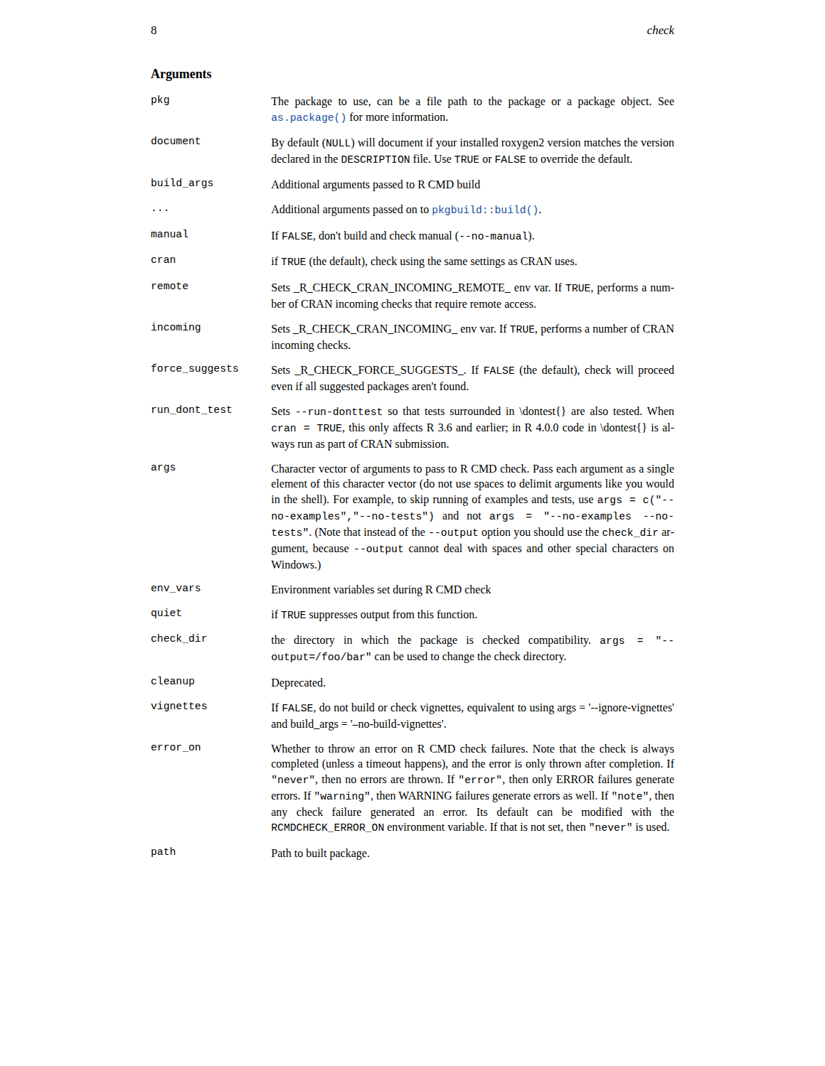8 check
Arguments
pkg
The package to use, can be a file path to the package or a package object. See as.package() for more information.
document
By default (NULL) will document if your installed roxygen2 version matches the version declared in the DESCRIPTION file. Use TRUE or FALSE to override the default.
build_args
Additional arguments passed to R CMD build
...
Additional arguments passed on to pkgbuild::build().
manual
If FALSE, don't build and check manual (--no-manual).
cran
if TRUE (the default), check using the same settings as CRAN uses.
remote
Sets _R_CHECK_CRAN_INCOMING_REMOTE_ env var. If TRUE, performs a number of CRAN incoming checks that require remote access.
incoming
Sets _R_CHECK_CRAN_INCOMING_ env var. If TRUE, performs a number of CRAN incoming checks.
force_suggests
Sets _R_CHECK_FORCE_SUGGESTS_. If FALSE (the default), check will proceed even if all suggested packages aren't found.
run_dont_test
Sets --run-donttest so that tests surrounded in \dontest{} are also tested. When cran = TRUE, this only affects R 3.6 and earlier; in R 4.0.0 code in \dontest{} is always run as part of CRAN submission.
args
Character vector of arguments to pass to R CMD check. Pass each argument as a single element of this character vector (do not use spaces to delimit arguments like you would in the shell). For example, to skip running of examples and tests, use args = c("--no-examples","--no-tests") and not args = "--no-examples --no-tests". (Note that instead of the --output option you should use the check_dir argument, because --output cannot deal with spaces and other special characters on Windows.)
env_vars
Environment variables set during R CMD check
quiet
if TRUE suppresses output from this function.
check_dir
the directory in which the package is checked compatibility. args = "--output=/foo/bar" can be used to change the check directory.
cleanup
Deprecated.
vignettes
If FALSE, do not build or check vignettes, equivalent to using args = '--ignore-vignettes' and build_args = '–no-build-vignettes'.
error_on
Whether to throw an error on R CMD check failures. Note that the check is always completed (unless a timeout happens), and the error is only thrown after completion. If "never", then no errors are thrown. If "error", then only ERROR failures generate errors. If "warning", then WARNING failures generate errors as well. If "note", then any check failure generated an error. Its default can be modified with the RCMDCHECK_ERROR_ON environment variable. If that is not set, then "never" is used.
path
Path to built package.